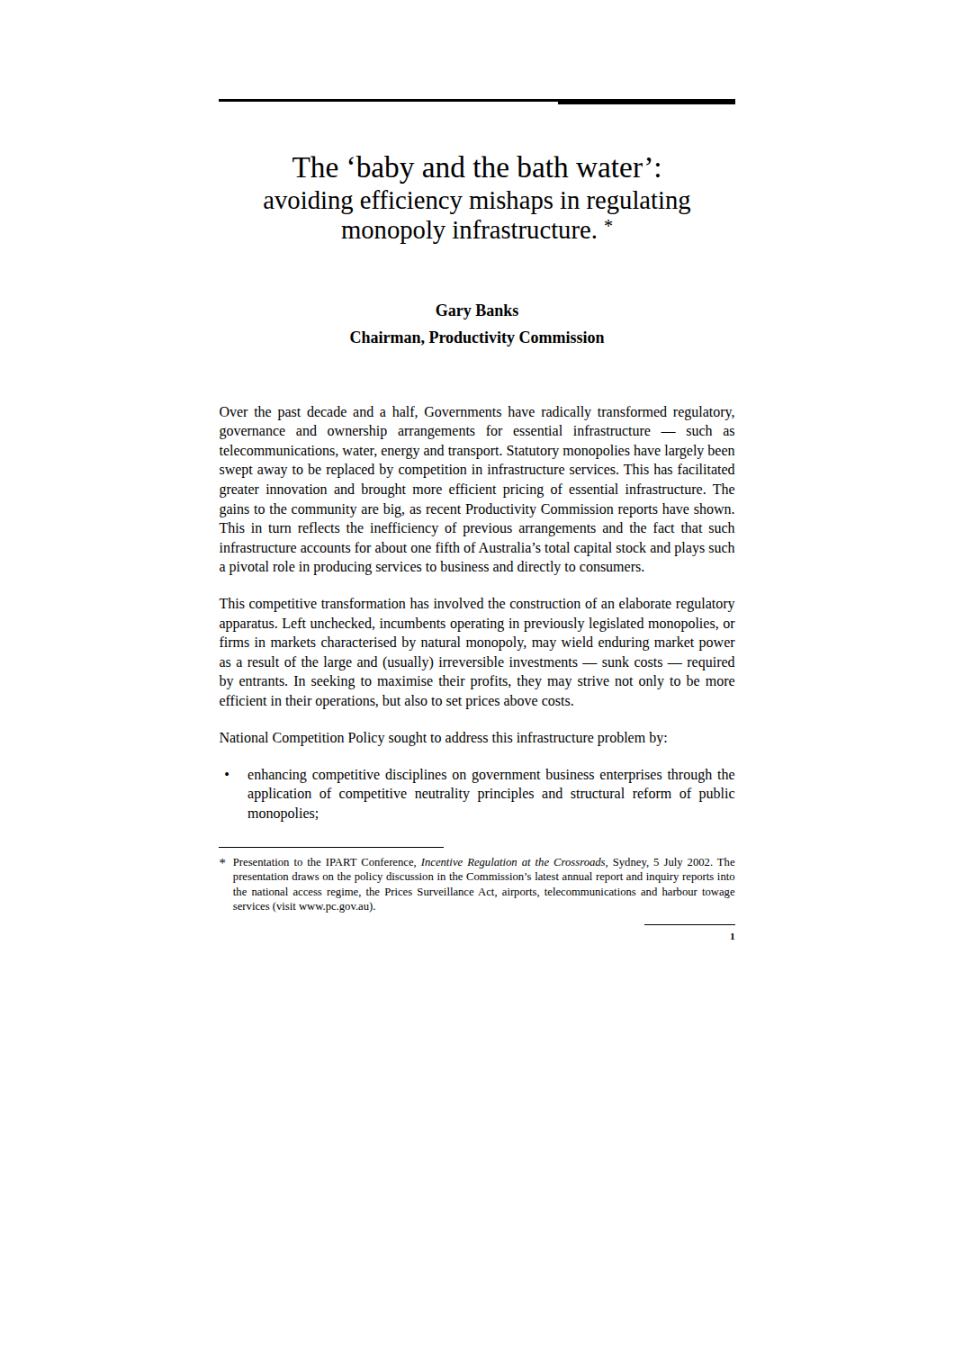The ‘baby and the bath water’: avoiding efficiency mishaps in regulating monopoly infrastructure. *
Gary Banks
Chairman, Productivity Commission
Over the past decade and a half, Governments have radically transformed regulatory, governance and ownership arrangements for essential infrastructure — such as telecommunications, water, energy and transport. Statutory monopolies have largely been swept away to be replaced by competition in infrastructure services. This has facilitated greater innovation and brought more efficient pricing of essential infrastructure. The gains to the community are big, as recent Productivity Commission reports have shown. This in turn reflects the inefficiency of previous arrangements and the fact that such infrastructure accounts for about one fifth of Australia’s total capital stock and plays such a pivotal role in producing services to business and directly to consumers.
This competitive transformation has involved the construction of an elaborate regulatory apparatus. Left unchecked, incumbents operating in previously legislated monopolies, or firms in markets characterised by natural monopoly, may wield enduring market power as a result of the large and (usually) irreversible investments — sunk costs — required by entrants. In seeking to maximise their profits, they may strive not only to be more efficient in their operations, but also to set prices above costs.
National Competition Policy sought to address this infrastructure problem by:
enhancing competitive disciplines on government business enterprises through the application of competitive neutrality principles and structural reform of public monopolies;
*Presentation to the IPART Conference, Incentive Regulation at the Crossroads, Sydney, 5 July 2002. The presentation draws on the policy discussion in the Commission’s latest annual report and inquiry reports into the national access regime, the Prices Surveillance Act, airports, telecommunications and harbour towage services (visit www.pc.gov.au).
1